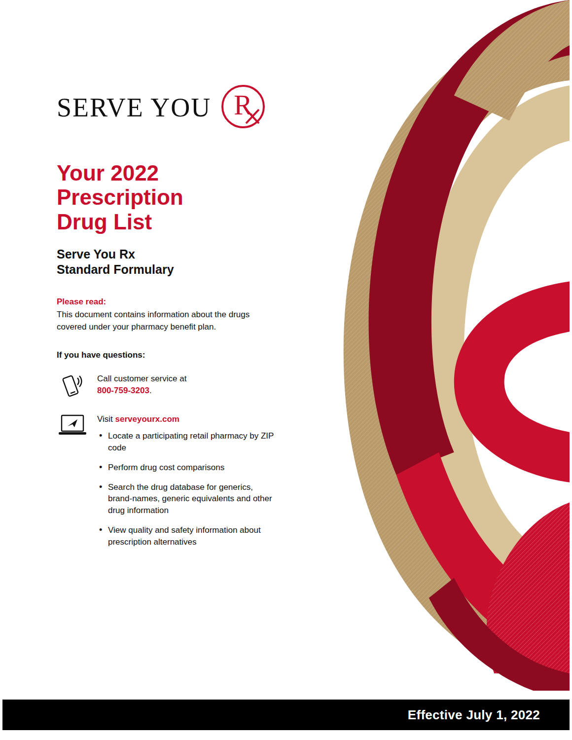SERVE YOU R
Your 2022
Prescription
Drug List
Serve You Rx
Standard Formulary
Please read:
This document contains information about the drugs covered under your pharmacy benefit plan.
If you have questions:
Call customer service at
800-759-3203.
Visit serveyourx.com
Locate a participating retail pharmacy by ZIP code
Perform drug cost comparisons
Search the drug database for generics, brand-names, generic equivalents and other drug information
View quality and safety information about prescription alternatives
Effective July 1, 2022